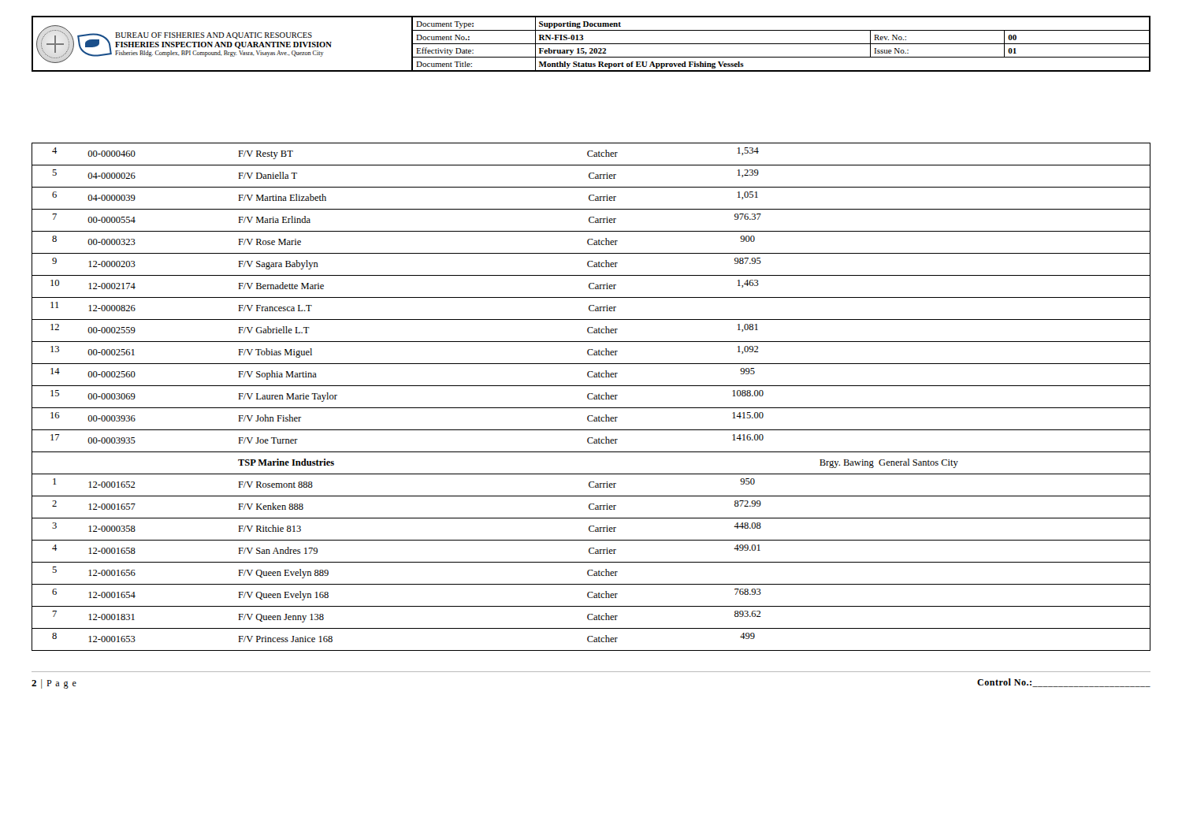| BUREAU OF FISHERIES AND AQUATIC RESOURCES FISHERIES INSPECTION AND QUARANTINE DIVISION Fisheries Bldg. Complex, BPI Compound, Brgy. Vasra, Visayas Ave., Quezon City | Document Type : | Supporting Document |
| Document No .: | RN-FIS-013 | Rev. No.: | 00 |
| Effectivity Date: | February 15, 2022 | Issue No.: | 01 |
| Document Title: | Monthly Status Report of EU Approved Fishing Vessels |
| 4 | 00-0000460 | F/V Resty BT | Catcher | 1,534 | |
| 5 | 04-0000026 | F/V Daniella T | Carrier | 1,239 | |
| 6 | 04-0000039 | F/V Martina Elizabeth | Carrier | 1,051 | |
| 7 | 00-0000554 | F/V Maria Erlinda | Carrier | 976.37 | |
| 8 | 00-0000323 | F/V Rose Marie | Catcher | 900 | |
| 9 | 12-0000203 | F/V Sagara Babylyn | Catcher | 987.95 | |
| 10 | 12-0002174 | F/V Bernadette Marie | Carrier | 1,463 | |
| 11 | 12-0000826 | F/V Francesca L.T | Carrier | | |
| 12 | 00-0002559 | F/V Gabrielle L.T | Catcher | 1,081 | |
| 13 | 00-0002561 | F/V Tobias Miguel | Catcher | 1,092 | |
| 14 | 00-0002560 | F/V Sophia Martina | Catcher | 995 | |
| 15 | 00-0003069 | F/V Lauren Marie Taylor | Catcher | 1088.00 | |
| 16 | 00-0003936 | F/V John Fisher | Catcher | 1415.00 | |
| 17 | 00-0003935 | F/V Joe Turner | Catcher | 1416.00 | |
| | | TSP Marine Industries | | | Brgy. Bawing General Santos City |
| 1 | 12-0001652 | F/V Rosemont 888 | Carrier | 950 | |
| 2 | 12-0001657 | F/V Kenken 888 | Carrier | 872.99 | |
| 3 | 12-0000358 | F/V Ritchie 813 | Carrier | 448.08 | |
| 4 | 12-0001658 | F/V San Andres 179 | Carrier | 499.01 | |
| 5 | 12-0001656 | F/V Queen Evelyn 889 | Catcher | | |
| 6 | 12-0001654 | F/V Queen Evelyn 168 | Catcher | 768.93 | |
| 7 | 12-0001831 | F/V Queen Jenny 138 | Catcher | 893.62 | |
| 8 | 12-0001653 | F/V Princess Janice 168 | Catcher | 499 | |
2 | P a g e
Control No.:_______________________